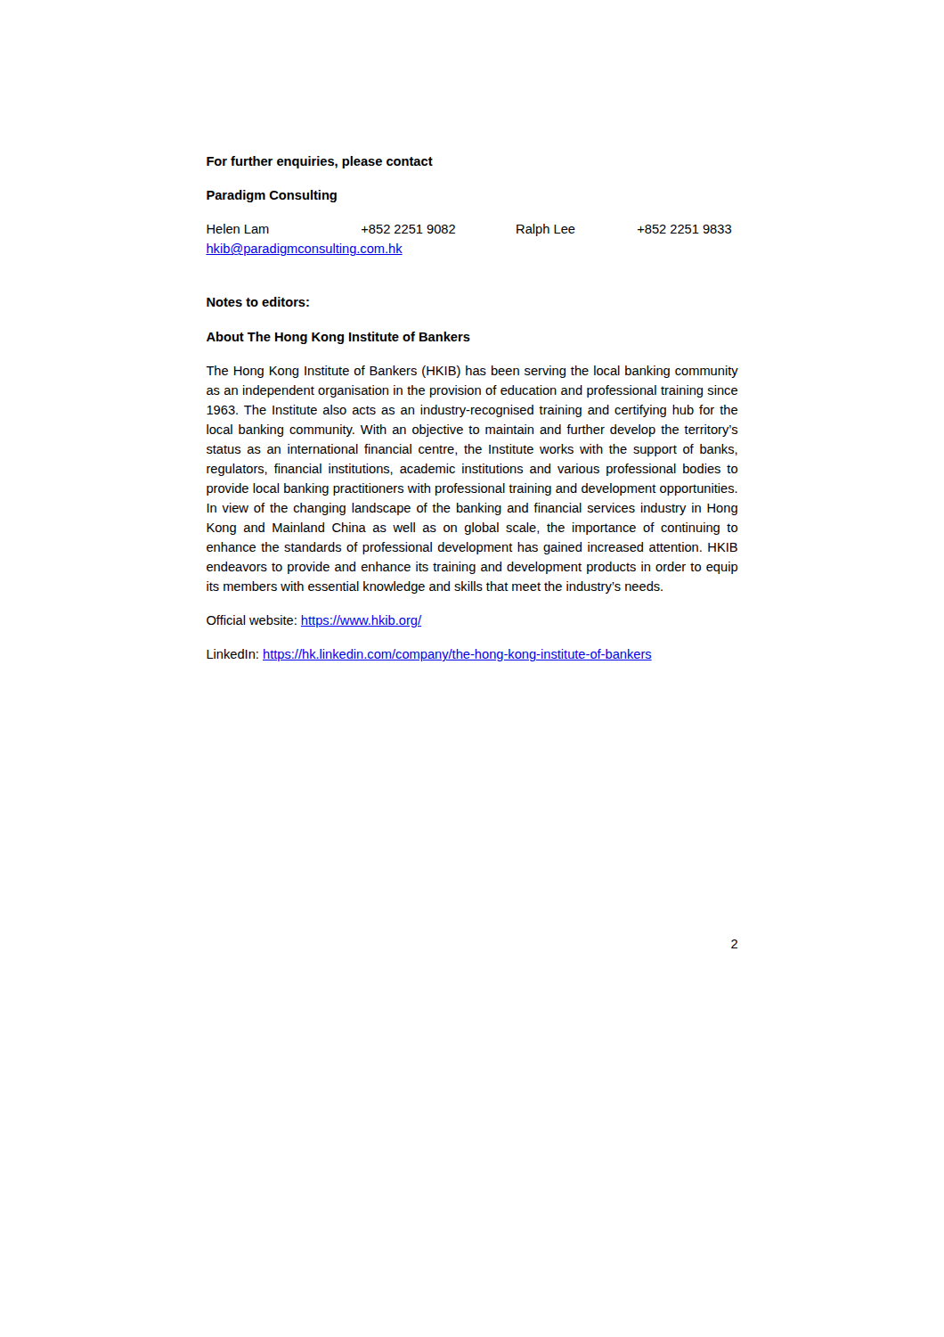For further enquiries, please contact
Paradigm Consulting
Helen Lam+852 2251 9082 Ralph Lee+852 2251 9833
hkib@paradigmconsulting.com.hk
Notes to editors:
About The Hong Kong Institute of Bankers
The Hong Kong Institute of Bankers (HKIB) has been serving the local banking community as an independent organisation in the provision of education and professional training since 1963. The Institute also acts as an industry-recognised training and certifying hub for the local banking community. With an objective to maintain and further develop the territory’s status as an international financial centre, the Institute works with the support of banks, regulators, financial institutions, academic institutions and various professional bodies to provide local banking practitioners with professional training and development opportunities. In view of the changing landscape of the banking and financial services industry in Hong Kong and Mainland China as well as on global scale, the importance of continuing to enhance the standards of professional development has gained increased attention. HKIB endeavors to provide and enhance its training and development products in order to equip its members with essential knowledge and skills that meet the industry’s needs.
Official website: https://www.hkib.org/
LinkedIn: https://hk.linkedin.com/company/the-hong-kong-institute-of-bankers
2